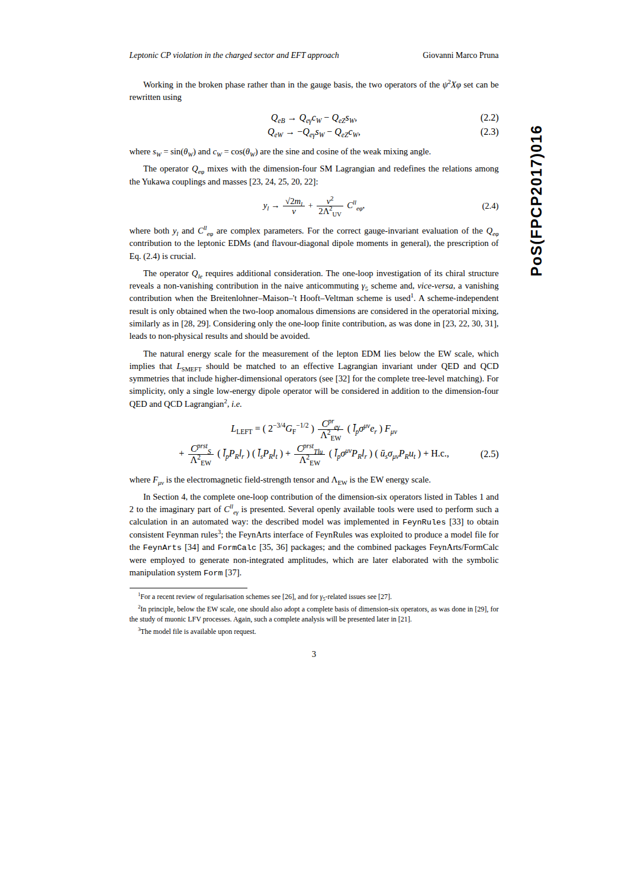PoS(FPCP2017)016
Leptonic CP violation in the charged sector and EFT approach
Giovanni Marco Pruna
Working in the broken phase rather than in the gauge basis, the two operators of the ψ2Xφ set can be rewritten using
QeB → QeγcW − QeZsW, (2.2)
QeW → −QeγsW − QeZcW, (2.3)
where sW = sin(θW) and cW = cos(θW) are the sine and cosine of the weak mixing angle.
The operator Qeφ mixes with the dimension-four SM Lagrangian and redefines the relations among the Yukawa couplings and masses [23, 24, 25, 20, 22]:
yl → √2ml v + v22Λ2UV Clleφ, (2.4)
where both yl and Clleφ are complex parameters. For the correct gauge-invariant evaluation of the Qeφ contribution to the leptonic EDMs (and flavour-diagonal dipole moments in general), the prescription of Eq. (2.4) is crucial.
The operator Qle requires additional consideration. The one-loop investigation of its chiral structure reveals a non-vanishing contribution in the naive anticommuting γ5 scheme and, vice-versa, a vanishing contribution when the Breitenlohner–Maison–'t Hooft–Veltman scheme is used1. A scheme-independent result is only obtained when the two-loop anomalous dimensions are considered in the operatorial mixing, similarly as in [28, 29]. Considering only the one-loop finite contribution, as was done in [23, 22, 30, 31], leads to non-physical results and should be avoided.
The natural energy scale for the measurement of the lepton EDM lies below the EW scale, which implies that LSMEFT should be matched to an effective Lagrangian invariant under QED and QCD symmetries that include higher-dimensional operators (see [32] for the complete tree-level matching). For simplicity, only a single low-energy dipole operator will be considered in addition to the dimension-four QED and QCD Lagrangian2, i.e.
LLEFT = ( 2−3/4GF−1/2 ) Cpreγ Λ2EW ( l̄pσμνer ) Fμν
+ CprstS Λ2EW ( l̄pPRlr ) ( l̄sPRlt ) + CprstTlu Λ2EW ( l̄pσμνPRlr ) ( ūsσμνPRut ) + H.c., (2.5)
where Fμν is the electromagnetic field-strength tensor and ΛEW is the EW energy scale.
In Section 4, the complete one-loop contribution of the dimension-six operators listed in Tables 1 and 2 to the imaginary part of Clleγ is presented. Several openly available tools were used to perform such a calculation in an automated way: the described model was implemented in FeynRules [33] to obtain consistent Feynman rules3; the FeynArts interface of FeynRules was exploited to produce a model file for the FeynArts [34] and FormCalc [35, 36] packages; and the combined packages FeynArts/FormCalc were employed to generate non-integrated amplitudes, which are later elaborated with the symbolic manipulation system Form [37].
1For a recent review of regularisation schemes see [26], and for γ5-related issues see [27].
2In principle, below the EW scale, one should also adopt a complete basis of dimension-six operators, as was done in [29], for the study of muonic LFV processes. Again, such a complete analysis will be presented later in [21].
3The model file is available upon request.
3